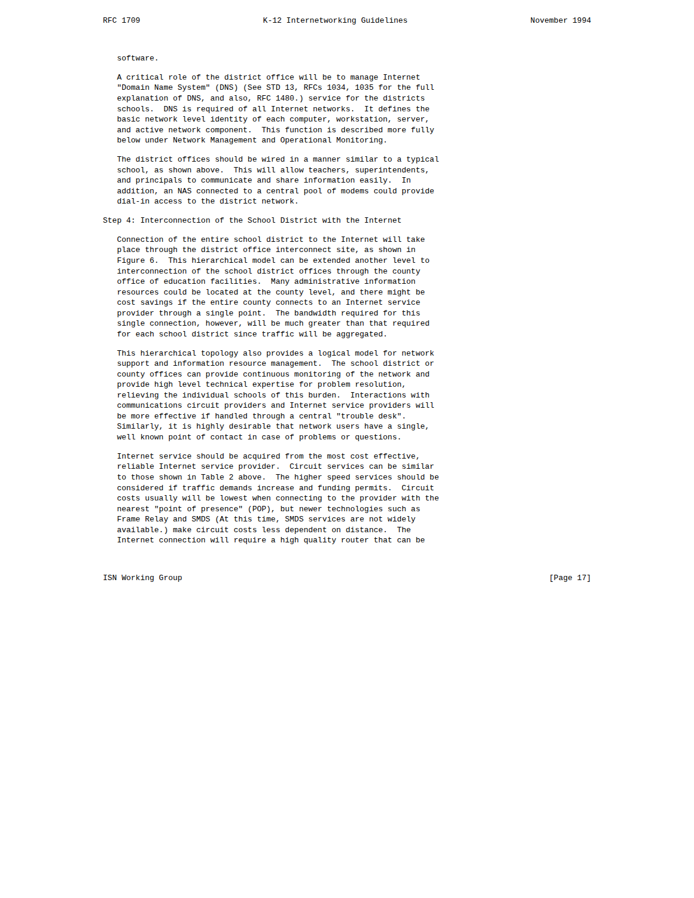RFC 1709 K-12 Internetworking Guidelines November 1994
software.
A critical role of the district office will be to manage Internet "Domain Name System" (DNS) (See STD 13, RFCs 1034, 1035 for the full explanation of DNS, and also, RFC 1480.) service for the districts schools. DNS is required of all Internet networks. It defines the basic network level identity of each computer, workstation, server, and active network component. This function is described more fully below under Network Management and Operational Monitoring.
The district offices should be wired in a manner similar to a typical school, as shown above. This will allow teachers, superintendents, and principals to communicate and share information easily. In addition, an NAS connected to a central pool of modems could provide dial-in access to the district network.
Step 4: Interconnection of the School District with the Internet
Connection of the entire school district to the Internet will take place through the district office interconnect site, as shown in Figure 6. This hierarchical model can be extended another level to interconnection of the school district offices through the county office of education facilities. Many administrative information resources could be located at the county level, and there might be cost savings if the entire county connects to an Internet service provider through a single point. The bandwidth required for this single connection, however, will be much greater than that required for each school district since traffic will be aggregated.
This hierarchical topology also provides a logical model for network support and information resource management. The school district or county offices can provide continuous monitoring of the network and provide high level technical expertise for problem resolution, relieving the individual schools of this burden. Interactions with communications circuit providers and Internet service providers will be more effective if handled through a central "trouble desk". Similarly, it is highly desirable that network users have a single, well known point of contact in case of problems or questions.
Internet service should be acquired from the most cost effective, reliable Internet service provider. Circuit services can be similar to those shown in Table 2 above. The higher speed services should be considered if traffic demands increase and funding permits. Circuit costs usually will be lowest when connecting to the provider with the nearest "point of presence" (POP), but newer technologies such as Frame Relay and SMDS (At this time, SMDS services are not widely available.) make circuit costs less dependent on distance. The Internet connection will require a high quality router that can be
ISN Working Group [Page 17]